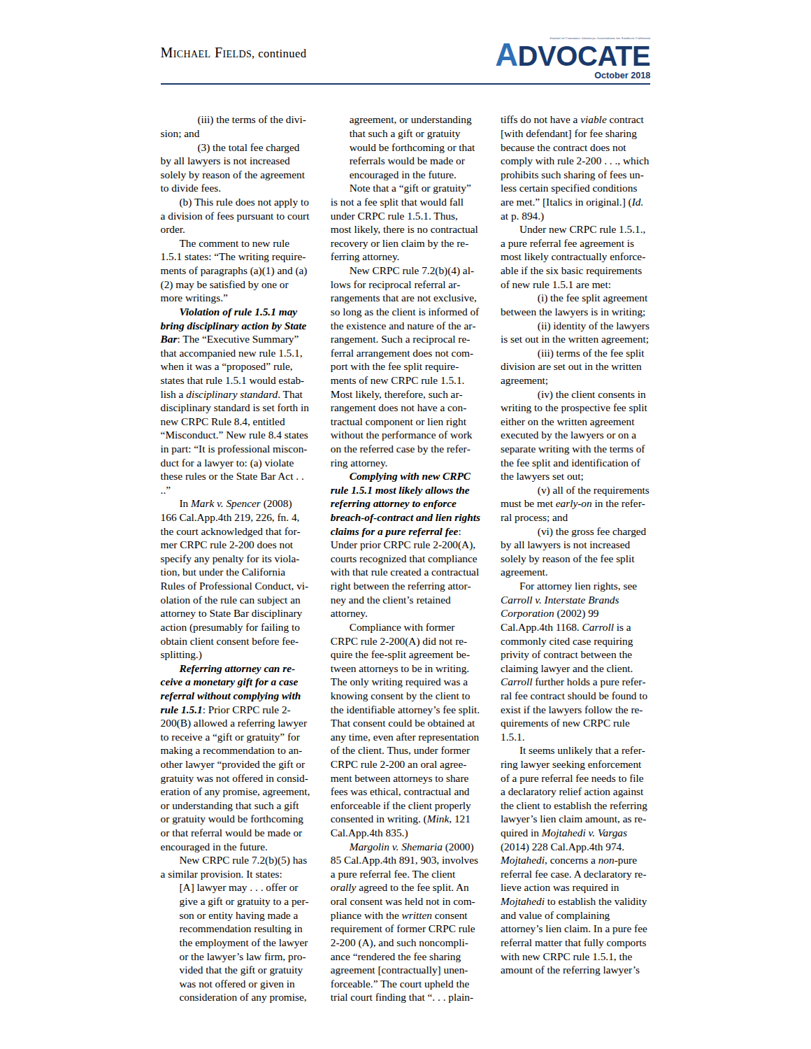Michael Fields, continued
Journal of Consumer Attorneys Associations for Southern California
ADVOCATE
October 2018
(iii) the terms of the division; and
(3) the total fee charged by all lawyers is not increased solely by reason of the agreement to divide fees.
(b) This rule does not apply to a division of fees pursuant to court order.
The comment to new rule 1.5.1 states: “The writing requirements of paragraphs (a)(1) and (a)(2) may be satisfied by one or more writings.”
Violation of rule 1.5.1 may bring disciplinary action by State Bar: The “Executive Summary” that accompanied new rule 1.5.1, when it was a “proposed” rule, states that rule 1.5.1 would establish a disciplinary standard. That disciplinary standard is set forth in new CRPC Rule 8.4, entitled “Misconduct.” New rule 8.4 states in part: “It is professional misconduct for a lawyer to: (a) violate these rules or the State Bar Act . . ..”
In Mark v. Spencer (2008) 166 Cal.App.4th 219, 226, fn. 4, the court acknowledged that former CRPC rule 2-200 does not specify any penalty for its violation, but under the California Rules of Professional Conduct, violation of the rule can subject an attorney to State Bar disciplinary action (presumably for failing to obtain client consent before fee-splitting.)
Referring attorney can receive a monetary gift for a case referral without complying with rule 1.5.1: Prior CRPC rule 2-200(B) allowed a referring lawyer to receive a “gift or gratuity” for making a recommendation to another lawyer “provided the gift or gratuity was not offered in consideration of any promise, agreement, or understanding that such a gift or gratuity would be forthcoming or that referral would be made or encouraged in the future.
New CRPC rule 7.2(b)(5) has a similar provision. It states:
[A] lawyer may . . . offer or give a gift or gratuity to a person or entity having made a recommendation resulting in the employment of the lawyer or the lawyer’s law firm, provided that the gift or gratuity was not offered or given in consideration of any promise, agreement, or understanding that such a gift or gratuity would be forthcoming or that referrals would be made or encouraged in the future.
Note that a “gift or gratuity” is not a fee split that would fall under CRPC rule 1.5.1. Thus, most likely, there is no contractual recovery or lien claim by the referring attorney.
New CRPC rule 7.2(b)(4) allows for reciprocal referral arrangements that are not exclusive, so long as the client is informed of the existence and nature of the arrangement. Such a reciprocal referral arrangement does not comport with the fee split requirements of new CRPC rule 1.5.1. Most likely, therefore, such arrangement does not have a contractual component or lien right without the performance of work on the referred case by the referring attorney.
Complying with new CRPC rule 1.5.1 most likely allows the referring attorney to enforce breach-of-contract and lien rights claims for a pure referral fee: Under prior CRPC rule 2-200(A), courts recognized that compliance with that rule created a contractual right between the referring attorney and the client’s retained attorney.
Compliance with former CRPC rule 2-200(A) did not require the fee-split agreement between attorneys to be in writing. The only writing required was a knowing consent by the client to the identifiable attorney’s fee split. That consent could be obtained at any time, even after representation of the client. Thus, under former CRPC rule 2-200 an oral agreement between attorneys to share fees was ethical, contractual and enforceable if the client properly consented in writing. (Mink, 121 Cal.App.4th 835.)
Margolin v. Shemaria (2000) 85 Cal.App.4th 891, 903, involves a pure referral fee. The client orally agreed to the fee split. An oral consent was held not in compliance with the written consent requirement of former CRPC rule 2-200 (A), and such noncompliance “rendered the fee sharing agreement [contractually] unenforceable.” The court upheld the trial court finding that “. . . plaintiffs do not have a viable contract [with defendant] for fee sharing because the contract does not comply with rule 2-200 . . ., which prohibits such sharing of fees unless certain specified conditions are met.” [Italics in original.] (Id. at p. 894.)
Under new CRPC rule 1.5.1., a pure referral fee agreement is most likely contractually enforceable if the six basic requirements of new rule 1.5.1 are met:
(i) the fee split agreement between the lawyers is in writing;
(ii) identity of the lawyers is set out in the written agreement;
(iii) terms of the fee split division are set out in the written agreement;
(iv) the client consents in writing to the prospective fee split either on the written agreement executed by the lawyers or on a separate writing with the terms of the fee split and identification of the lawyers set out;
(v) all of the requirements must be met early-on in the referral process; and
(vi) the gross fee charged by all lawyers is not increased solely by reason of the fee split agreement.
For attorney lien rights, see Carroll v. Interstate Brands Corporation (2002) 99 Cal.App.4th 1168. Carroll is a commonly cited case requiring privity of contract between the claiming lawyer and the client. Carroll further holds a pure referral fee contract should be found to exist if the lawyers follow the requirements of new CRPC rule 1.5.1.
It seems unlikely that a referring lawyer seeking enforcement of a pure referral fee needs to file a declaratory relief action against the client to establish the referring lawyer’s lien claim amount, as required in Mojtahedi v. Vargas (2014) 228 Cal.App.4th 974. Mojtahedi, concerns a non-pure referral fee case. A declaratory relieve action was required in Mojtahedi to establish the validity and value of complaining attorney’s lien claim. In a pure fee referral matter that fully comports with new CRPC rule 1.5.1, the amount of the referring lawyer’s